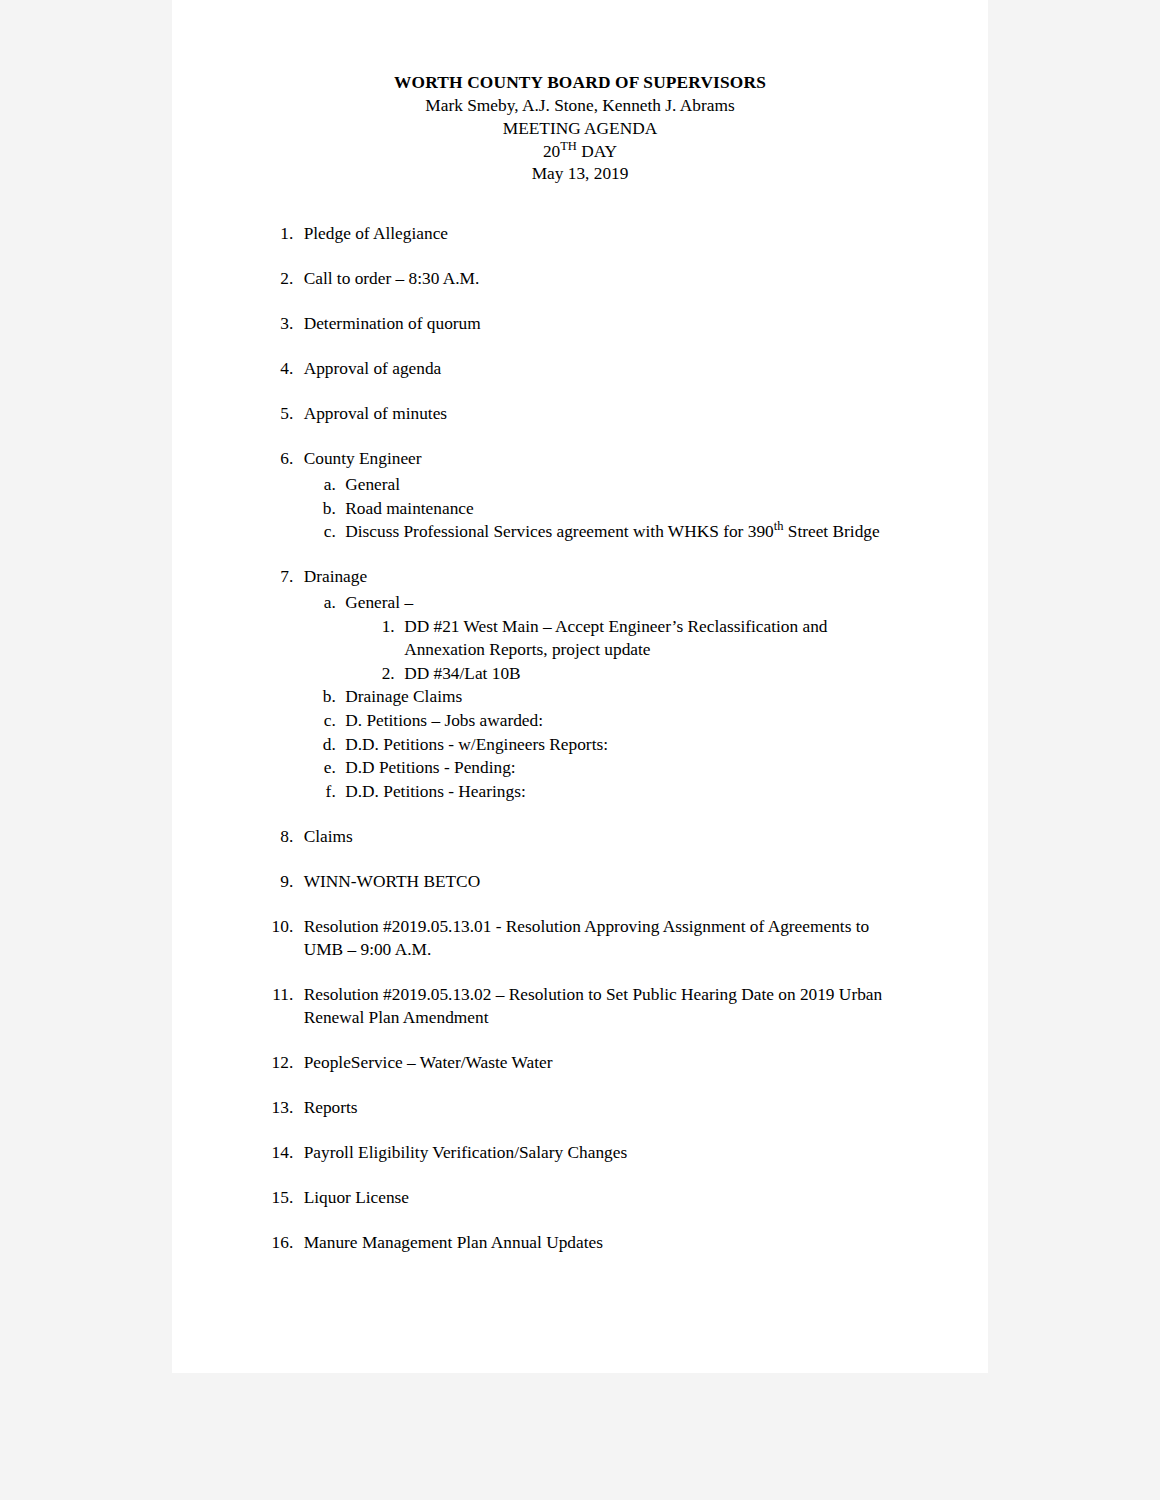Worth County Board of Supervisors Mark Smeby, A.J. Stone, Kenneth J. Abrams MEETING AGENDA 20TH DAY May 13, 2019
Pledge of Allegiance
Call to order – 8:30 A.M.
Determination of quorum
Approval of agenda
Approval of minutes
County Engineer
General
Road maintenance
Discuss Professional Services agreement with WHKS for 390th Street Bridge
Drainage
General –
DD #21 West Main – Accept Engineer’s Reclassification and Annexation Reports, project update
DD #34/Lat 10B
Drainage Claims
D. Petitions – Jobs awarded:
D.D. Petitions - w/Engineers Reports:
D.D Petitions - Pending:
D.D. Petitions - Hearings:
Claims
WINN-WORTH BETCO
Resolution #2019.05.13.01 - Resolution Approving Assignment of Agreements to UMB – 9:00 A.M.
Resolution #2019.05.13.02 – Resolution to Set Public Hearing Date on 2019 Urban Renewal Plan Amendment
PeopleService – Water/Waste Water
Reports
Payroll Eligibility Verification/Salary Changes
Liquor License
Manure Management Plan Annual Updates